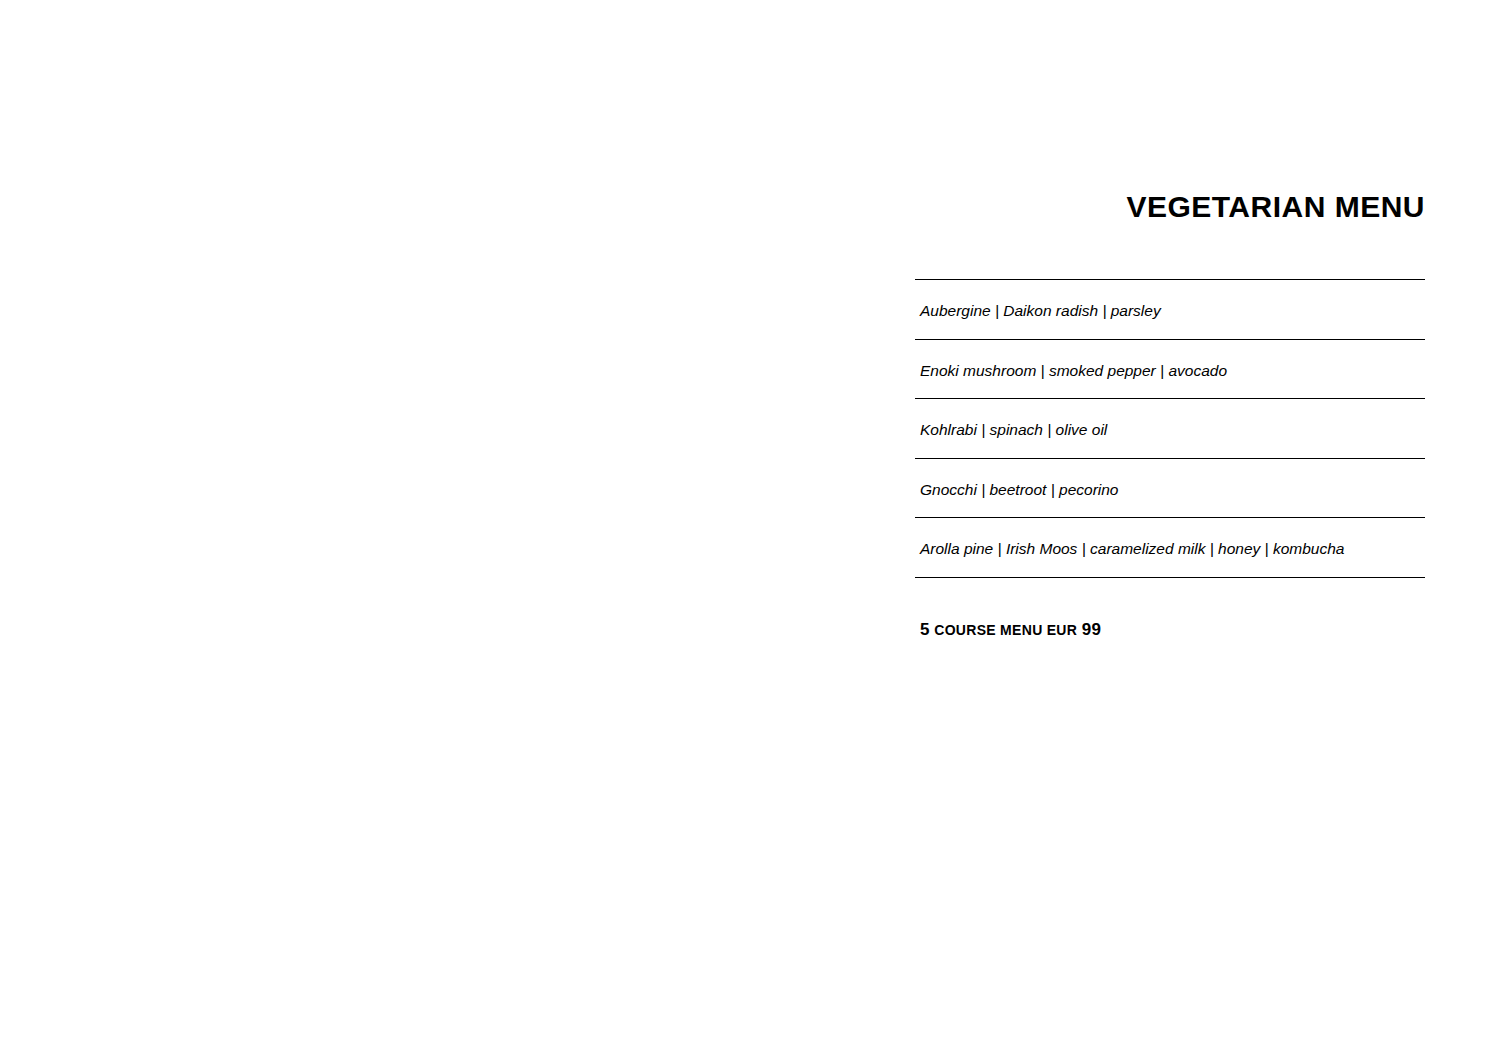Vegetarian Menu
Aubergine | Daikon radish | parsley
Enoki mushroom | smoked pepper | avocado
Kohlrabi | spinach | olive oil
Gnocchi | beetroot | pecorino
Arolla pine | Irish Moos | caramelized milk | honey | kombucha
5 COURSE MENU EUR 99